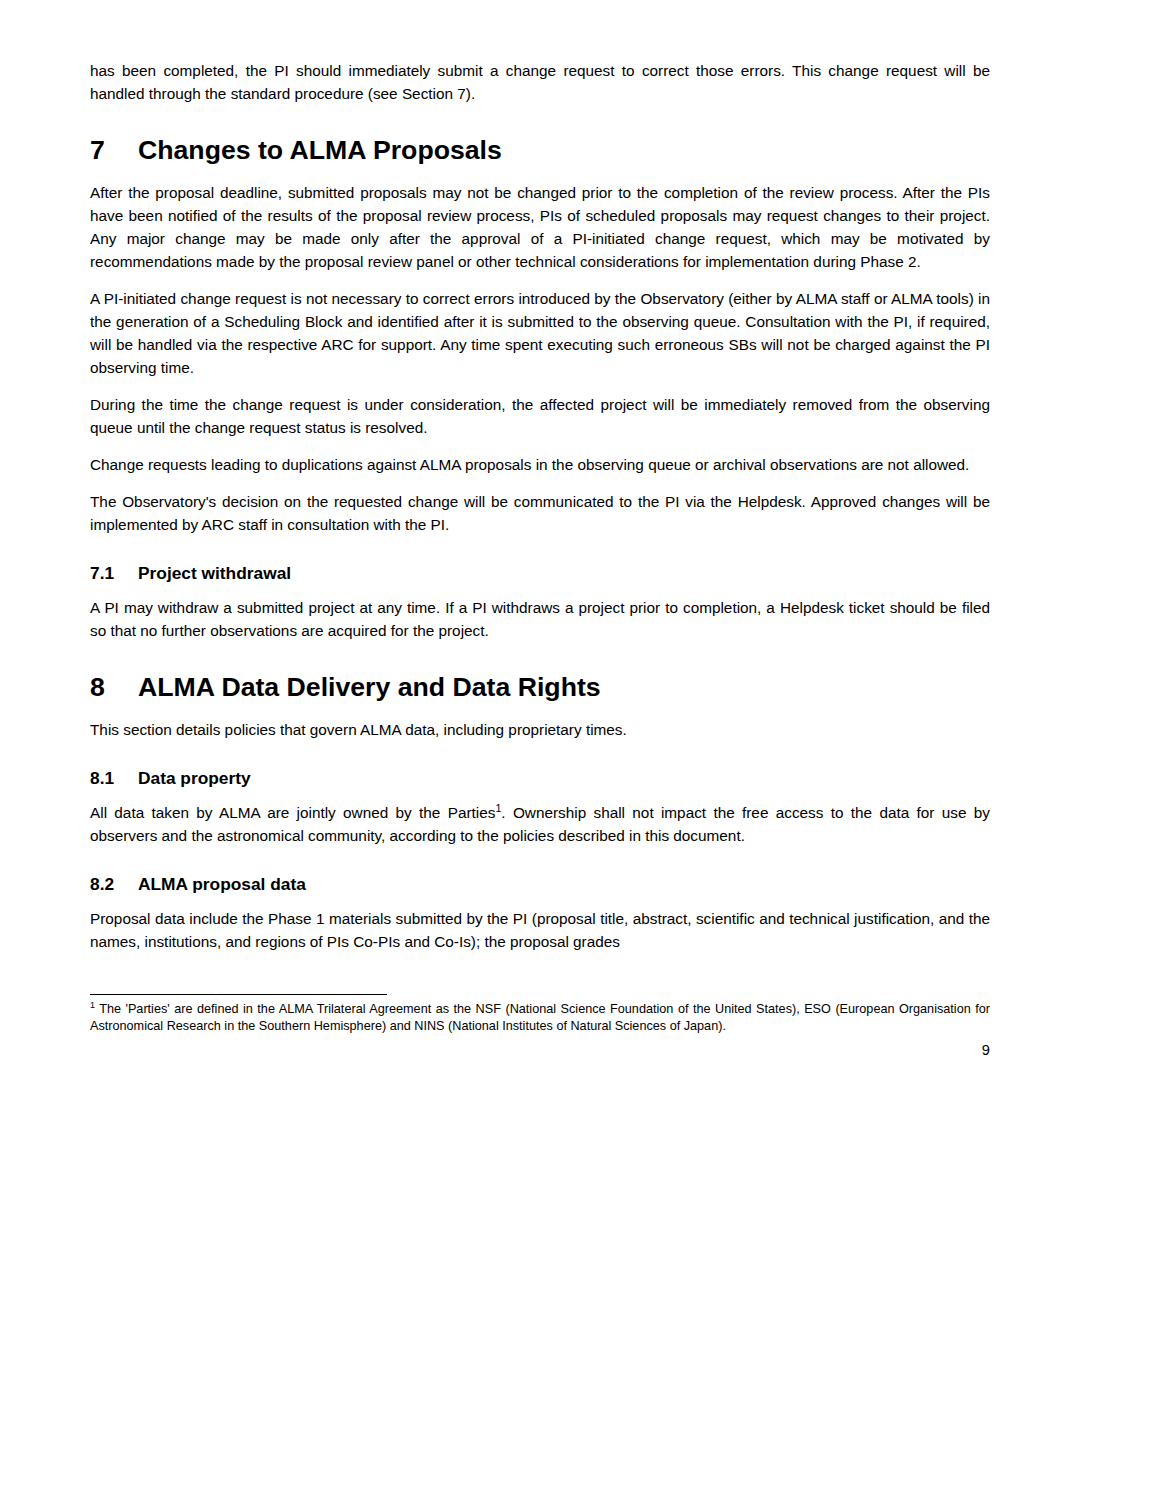has been completed, the PI should immediately submit a change request to correct those errors. This change request will be handled through the standard procedure (see Section 7).
7 Changes to ALMA Proposals
After the proposal deadline, submitted proposals may not be changed prior to the completion of the review process. After the PIs have been notified of the results of the proposal review process, PIs of scheduled proposals may request changes to their project. Any major change may be made only after the approval of a PI-initiated change request, which may be motivated by recommendations made by the proposal review panel or other technical considerations for implementation during Phase 2.
A PI-initiated change request is not necessary to correct errors introduced by the Observatory (either by ALMA staff or ALMA tools) in the generation of a Scheduling Block and identified after it is submitted to the observing queue. Consultation with the PI, if required, will be handled via the respective ARC for support. Any time spent executing such erroneous SBs will not be charged against the PI observing time.
During the time the change request is under consideration, the affected project will be immediately removed from the observing queue until the change request status is resolved.
Change requests leading to duplications against ALMA proposals in the observing queue or archival observations are not allowed.
The Observatory's decision on the requested change will be communicated to the PI via the Helpdesk. Approved changes will be implemented by ARC staff in consultation with the PI.
7.1 Project withdrawal
A PI may withdraw a submitted project at any time. If a PI withdraws a project prior to completion, a Helpdesk ticket should be filed so that no further observations are acquired for the project.
8 ALMA Data Delivery and Data Rights
This section details policies that govern ALMA data, including proprietary times.
8.1 Data property
All data taken by ALMA are jointly owned by the Parties1. Ownership shall not impact the free access to the data for use by observers and the astronomical community, according to the policies described in this document.
8.2 ALMA proposal data
Proposal data include the Phase 1 materials submitted by the PI (proposal title, abstract, scientific and technical justification, and the names, institutions, and regions of PIs Co-PIs and Co-Is); the proposal grades
1 The 'Parties' are defined in the ALMA Trilateral Agreement as the NSF (National Science Foundation of the United States), ESO (European Organisation for Astronomical Research in the Southern Hemisphere) and NINS (National Institutes of Natural Sciences of Japan).
9